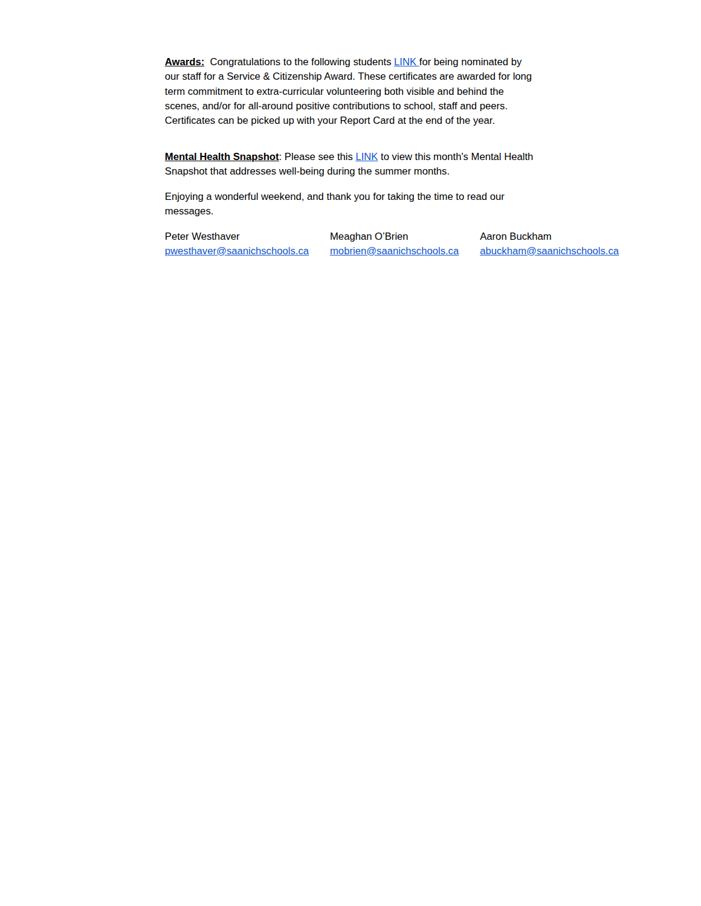Awards: Congratulations to the following students LINK for being nominated by our staff for a Service & Citizenship Award. These certificates are awarded for long term commitment to extra-curricular volunteering both visible and behind the scenes, and/or for all-around positive contributions to school, staff and peers. Certificates can be picked up with your Report Card at the end of the year.
Mental Health Snapshot: Please see this LINK to view this month's Mental Health Snapshot that addresses well-being during the summer months.
Enjoying a wonderful weekend, and thank you for taking the time to read our messages.
| Peter Westhaver | Meaghan O’Brien | Aaron Buckham |
| pwesthaver@saanichschools.ca | mobrien@saanichschools.ca | abuckham@saanichschools.ca |